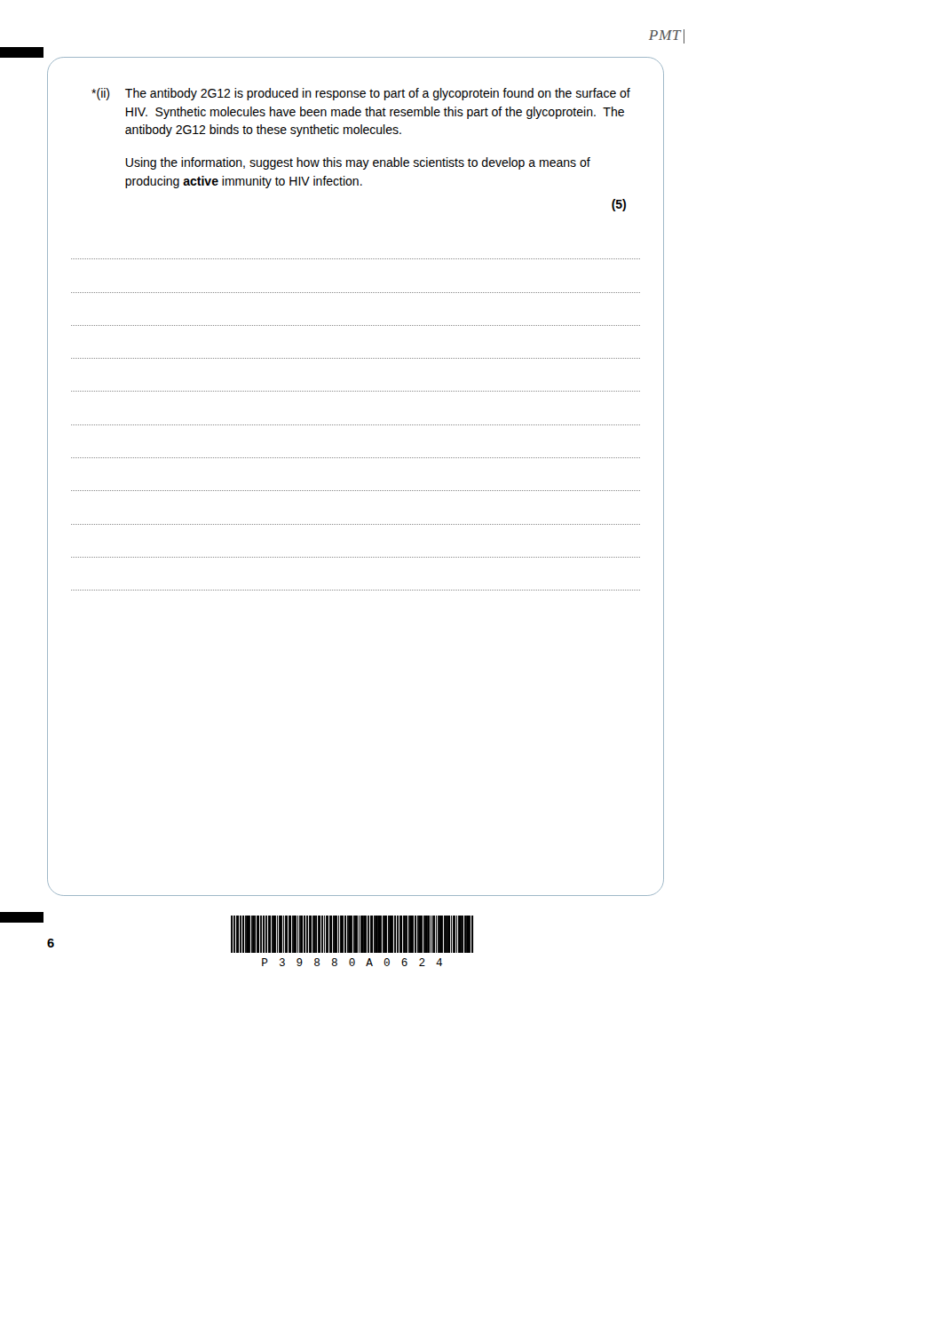PMT
*(ii)
The antibody 2G12 is produced in response to part of a glycoprotein found on the surface of HIV. Synthetic molecules have been made that resemble this part of the glycoprotein. The antibody 2G12 binds to these synthetic molecules.
Using the information, suggest how this may enable scientists to develop a means of producing active immunity to HIV infection.
(5)
6
P39880A0624